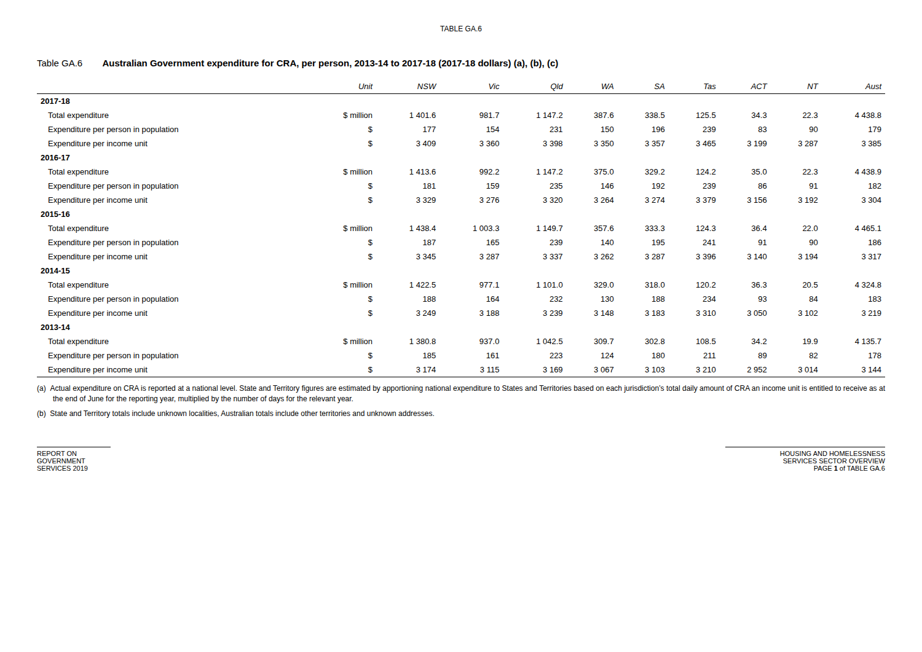TABLE GA.6
Table GA.6 Australian Government expenditure for CRA, per person, 2013-14 to 2017-18 (2017-18 dollars) (a), (b), (c)
| | Unit | NSW | Vic | Qld | WA | SA | Tas | ACT | NT | Aust |
| --- | --- | --- | --- | --- | --- | --- | --- | --- | --- | --- |
| 2017-18 |
| Total expenditure | $ million | 1 401.6 | 981.7 | 1 147.2 | 387.6 | 338.5 | 125.5 | 34.3 | 22.3 | 4 438.8 |
| Expenditure per person in population | $ | 177 | 154 | 231 | 150 | 196 | 239 | 83 | 90 | 179 |
| Expenditure per income unit | $ | 3 409 | 3 360 | 3 398 | 3 350 | 3 357 | 3 465 | 3 199 | 3 287 | 3 385 |
| 2016-17 |
| Total expenditure | $ million | 1 413.6 | 992.2 | 1 147.2 | 375.0 | 329.2 | 124.2 | 35.0 | 22.3 | 4 438.9 |
| Expenditure per person in population | $ | 181 | 159 | 235 | 146 | 192 | 239 | 86 | 91 | 182 |
| Expenditure per income unit | $ | 3 329 | 3 276 | 3 320 | 3 264 | 3 274 | 3 379 | 3 156 | 3 192 | 3 304 |
| 2015-16 |
| Total expenditure | $ million | 1 438.4 | 1 003.3 | 1 149.7 | 357.6 | 333.3 | 124.3 | 36.4 | 22.0 | 4 465.1 |
| Expenditure per person in population | $ | 187 | 165 | 239 | 140 | 195 | 241 | 91 | 90 | 186 |
| Expenditure per income unit | $ | 3 345 | 3 287 | 3 337 | 3 262 | 3 287 | 3 396 | 3 140 | 3 194 | 3 317 |
| 2014-15 |
| Total expenditure | $ million | 1 422.5 | 977.1 | 1 101.0 | 329.0 | 318.0 | 120.2 | 36.3 | 20.5 | 4 324.8 |
| Expenditure per person in population | $ | 188 | 164 | 232 | 130 | 188 | 234 | 93 | 84 | 183 |
| Expenditure per income unit | $ | 3 249 | 3 188 | 3 239 | 3 148 | 3 183 | 3 310 | 3 050 | 3 102 | 3 219 |
| 2013-14 |
| Total expenditure | $ million | 1 380.8 | 937.0 | 1 042.5 | 309.7 | 302.8 | 108.5 | 34.2 | 19.9 | 4 135.7 |
| Expenditure per person in population | $ | 185 | 161 | 223 | 124 | 180 | 211 | 89 | 82 | 178 |
| Expenditure per income unit | $ | 3 174 | 3 115 | 3 169 | 3 067 | 3 103 | 3 210 | 2 952 | 3 014 | 3 144 |
(a) Actual expenditure on CRA is reported at a national level. State and Territory figures are estimated by apportioning national expenditure to States and Territories based on each jurisdiction’s total daily amount of CRA an income unit is entitled to receive as at the end of June for the reporting year, multiplied by the number of days for the relevant year.
(b) State and Territory totals include unknown localities, Australian totals include other territories and unknown addresses.
REPORT ON
GOVERNMENT
SERVICES 2019
HOUSING AND HOMELESSNESS
SERVICES SECTOR OVERVIEW
PAGE 1 of TABLE GA.6